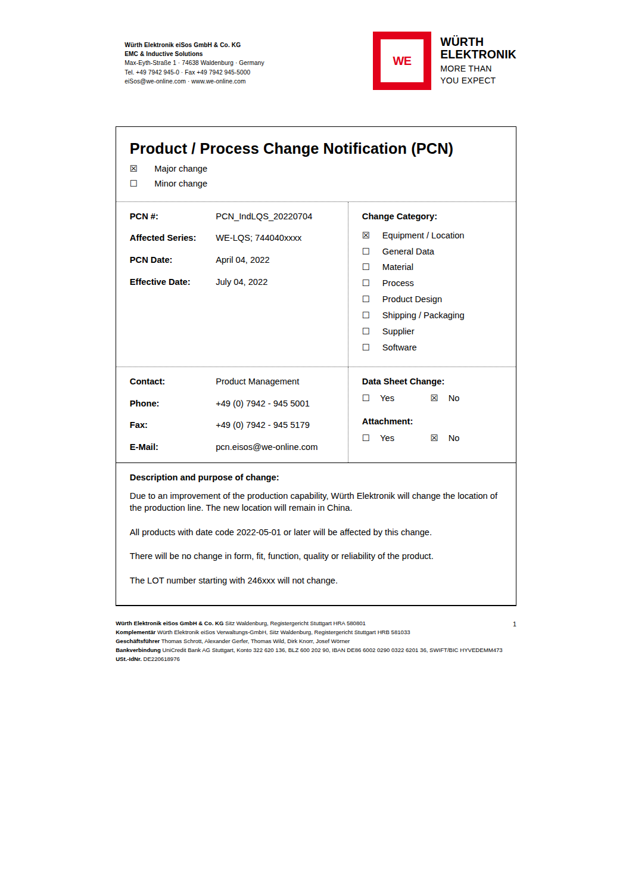Würth Elektronik eiSos GmbH & Co. KG
EMC & Inductive Solutions
Max-Eyth-Straße 1 · 74638 Waldenburg · Germany
Tel. +49 7942 945-0 · Fax +49 7942 945-5000
eiSos@we-online.com · www.we-online.com
WE
WÜRTH
ELEKTRONIK
MORE THAN
YOU EXPECT
Product / Process Change Notification (PCN)
☒Major change
☐Minor change
| PCN #: | PCN_IndLQS_20220704 |
| Affected Series: | WE-LQS; 744040xxxx |
| PCN Date: | April 04, 2022 |
| Effective Date: | July 04, 2022 |
Change Category:
☒Equipment / Location
☐General Data
☐Material
☐Process
☐Product Design
☐Shipping / Packaging
☐Supplier
☐Software
| Contact: | Product Management |
| Phone: | +49 (0) 7942 - 945 5001 |
| Fax: | +49 (0) 7942 - 945 5179 |
| E-Mail: | pcn.eisos@we-online.com |
Data Sheet Change:
☐Yes ☒No
Attachment:
☐Yes ☒No
Description and purpose of change:
Due to an improvement of the production capability, Würth Elektronik will change the location of the production line. The new location will remain in China.
All products with date code 2022-05-01 or later will be affected by this change.
There will be no change in form, fit, function, quality or reliability of the product.
The LOT number starting with 246xxx will not change.
1
Würth Elektronik eiSos GmbH & Co. KG Sitz Waldenburg, Registergericht Stuttgart HRA 580801
Komplementär Würth Elektronik eiSos Verwaltungs-GmbH, Sitz Waldenburg, Registergericht Stuttgart HRB 581033
Geschäftsführer Thomas Schrott, Alexander Gerfer, Thomas Wild, Dirk Knorr, Josef Wörner
Bankverbindung UniCredit Bank AG Stuttgart, Konto 322 620 136, BLZ 600 202 90, IBAN DE86 6002 0290 0322 6201 36, SWIFT/BIC HYVEDEMM473
USt.-IdNr. DE220618976